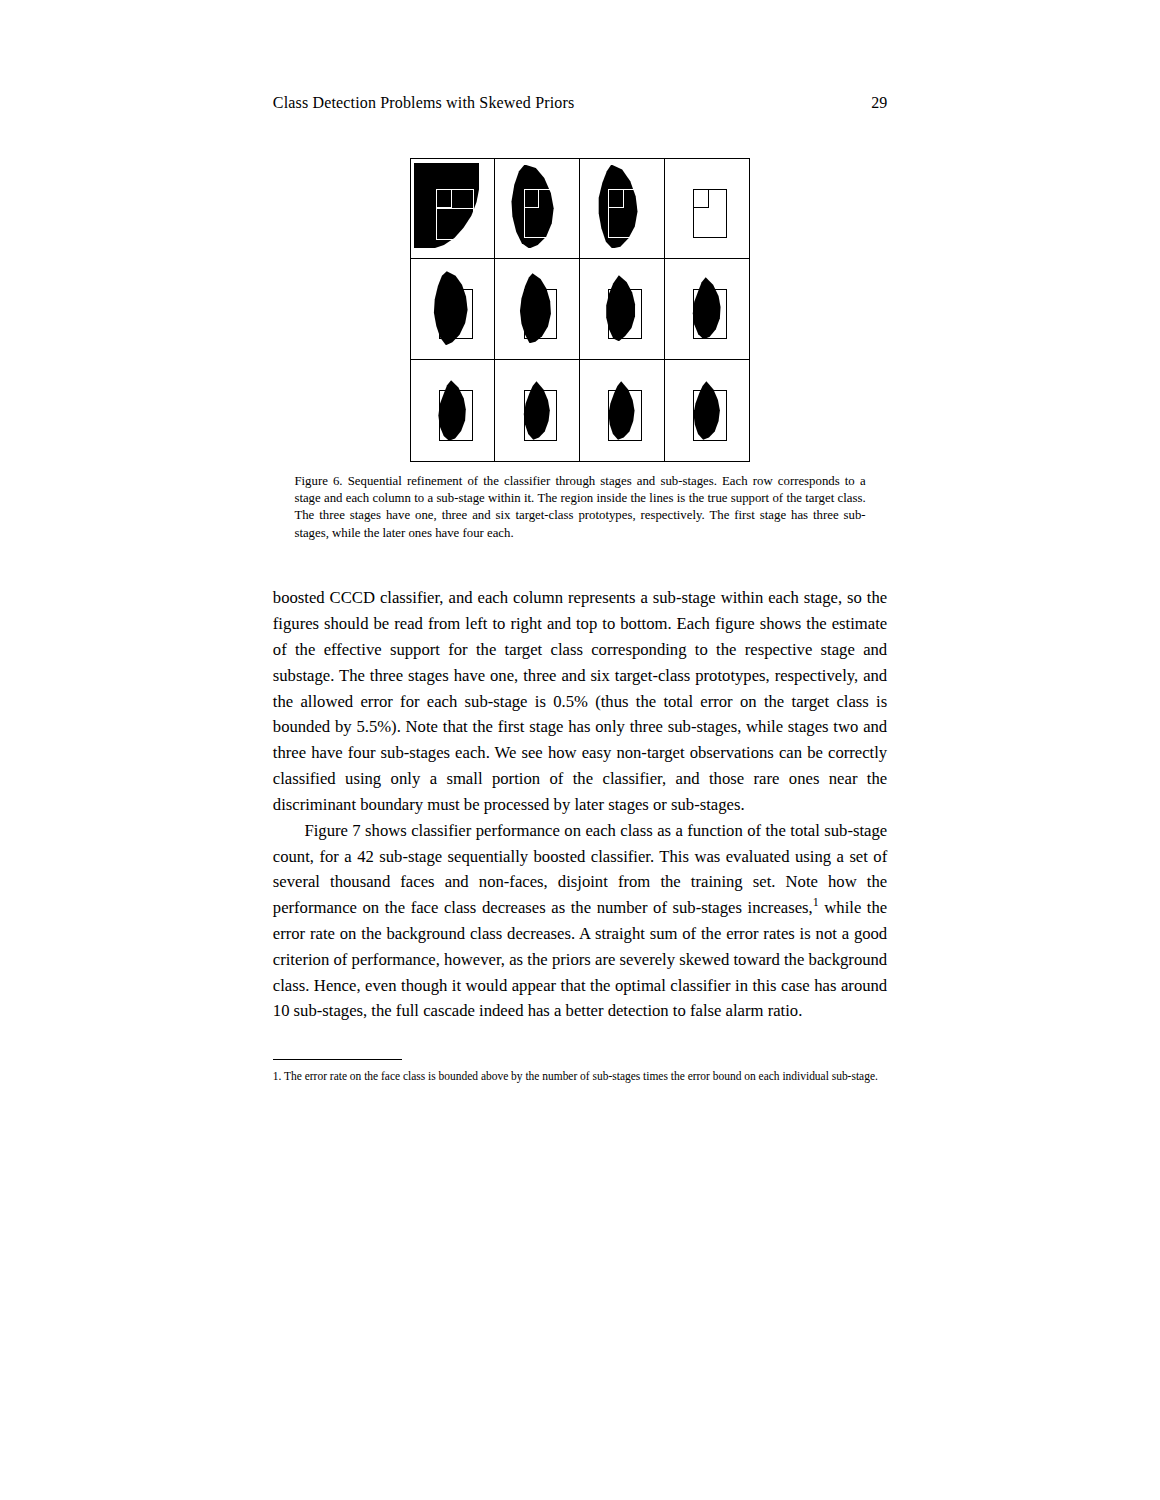Class Detection Problems with Skewed Priors 29
Figure 6. Sequential refinement of the classifier through stages and sub-stages. Each row corresponds to a stage and each column to a sub-stage within it. The region inside the lines is the true support of the target class. The three stages have one, three and six target-class prototypes, respectively. The first stage has three sub-stages, while the later ones have four each.
boosted CCCD classifier, and each column represents a sub-stage within each stage, so the figures should be read from left to right and top to bottom. Each figure shows the estimate of the effective support for the target class corresponding to the respective stage and substage. The three stages have one, three and six target-class prototypes, respectively, and the allowed error for each sub-stage is 0.5% (thus the total error on the target class is bounded by 5.5%). Note that the first stage has only three sub-stages, while stages two and three have four sub-stages each. We see how easy non-target observations can be correctly classified using only a small portion of the classifier, and those rare ones near the discriminant boundary must be processed by later stages or sub-stages.
Figure 7 shows classifier performance on each class as a function of the total sub-stage count, for a 42 sub-stage sequentially boosted classifier. This was evaluated using a set of several thousand faces and non-faces, disjoint from the training set. Note how the performance on the face class decreases as the number of sub-stages increases,1 while the error rate on the background class decreases. A straight sum of the error rates is not a good criterion of performance, however, as the priors are severely skewed toward the background class. Hence, even though it would appear that the optimal classifier in this case has around 10 sub-stages, the full cascade indeed has a better detection to false alarm ratio.
1. The error rate on the face class is bounded above by the number of sub-stages times the error bound on each individual sub-stage.